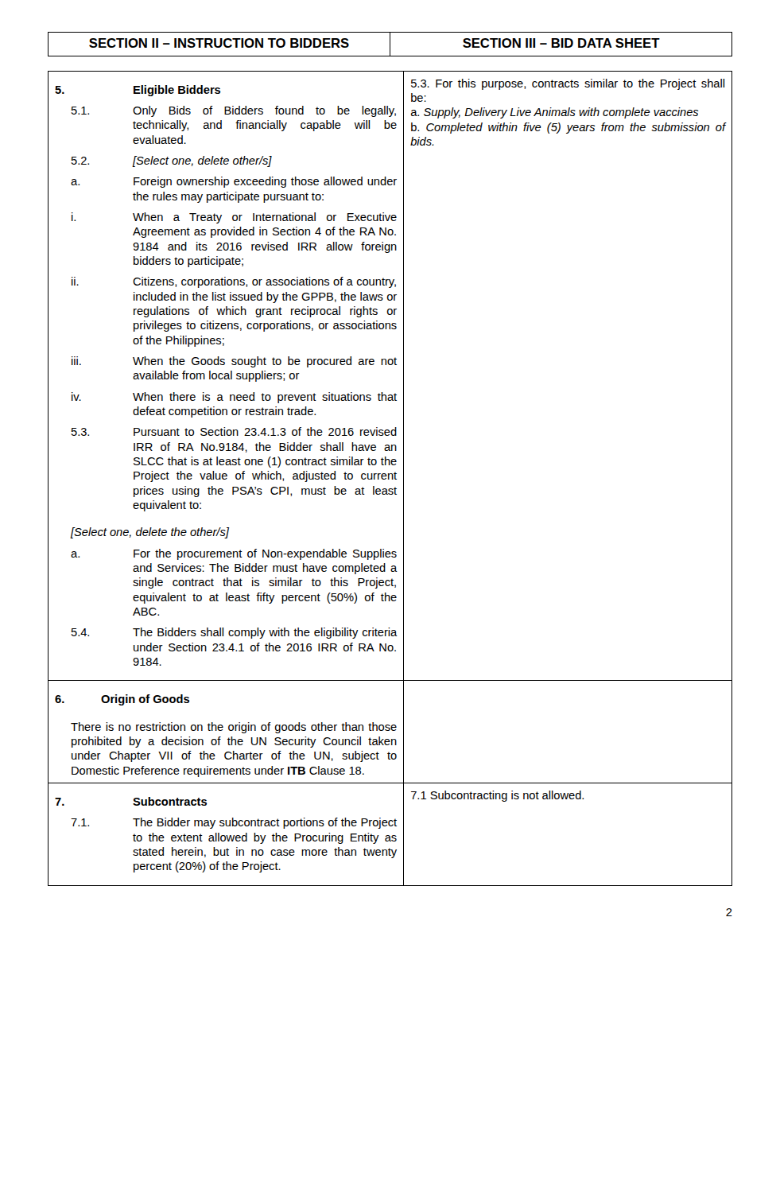| SECTION II – INSTRUCTION TO BIDDERS | SECTION III – BID DATA SHEET |
| / 5. / Eligible Bidders / / 5.1. / Only Bids of Bidders found to be legally, technically, and financially capable will be evaluated. / / 5.2. / [Select one, delete other/s] / / a. / Foreign ownership exceeding those allowed under the rules may participate pursuant to: / / i. / When a Treaty or International or Executive Agreement as provided in Section 4 of the RA No. 9184 and its 2016 revised IRR allow foreign bidders to participate; / / ii. / Citizens, corporations, or associations of a country, included in the list issued by the GPPB, the laws or regulations of which grant reciprocal rights or privileges to citizens, corporations, or associations of the Philippines; / / iii. / When the Goods sought to be procured are not available from local suppliers; or / / iv. / When there is a need to prevent situations that defeat competition or restrain trade. / / 5.3. / Pursuant to Section 23.4.1.3 of the 2016 revised IRR of RA No.9184, the Bidder shall have an SLCC that is at least one (1) contract similar to the Project the value of which, adjusted to current prices using the PSA’s CPI, must be at least equivalent to: / [Select one, delete the other/s] / a. / For the procurement of Non-expendable Supplies and Services: The Bidder must have completed a single contract that is similar to this Project, equivalent to at least fifty percent (50%) of the ABC. / / 5.4. / The Bidders shall comply with the eligibility criteria under Section 23.4.1 of the 2016 IRR of RA No. 9184. / | 5.3. For this purpose, contracts similar to the Project shall be: a. Supply, Delivery Live Animals with complete vaccines b. Completed within five (5) years from the submission of bids. |
| / 6. / Origin of Goods / There is no restriction on the origin of goods other than those prohibited by a decision of the UN Security Council taken under Chapter VII of the Charter of the UN, subject to Domestic Preference requirements under ITB Clause 18. | |
| / 7. / Subcontracts / / 7.1. / The Bidder may subcontract portions of the Project to the extent allowed by the Procuring Entity as stated herein, but in no case more than twenty percent (20%) of the Project. / | 7.1 Subcontracting is not allowed. |
2